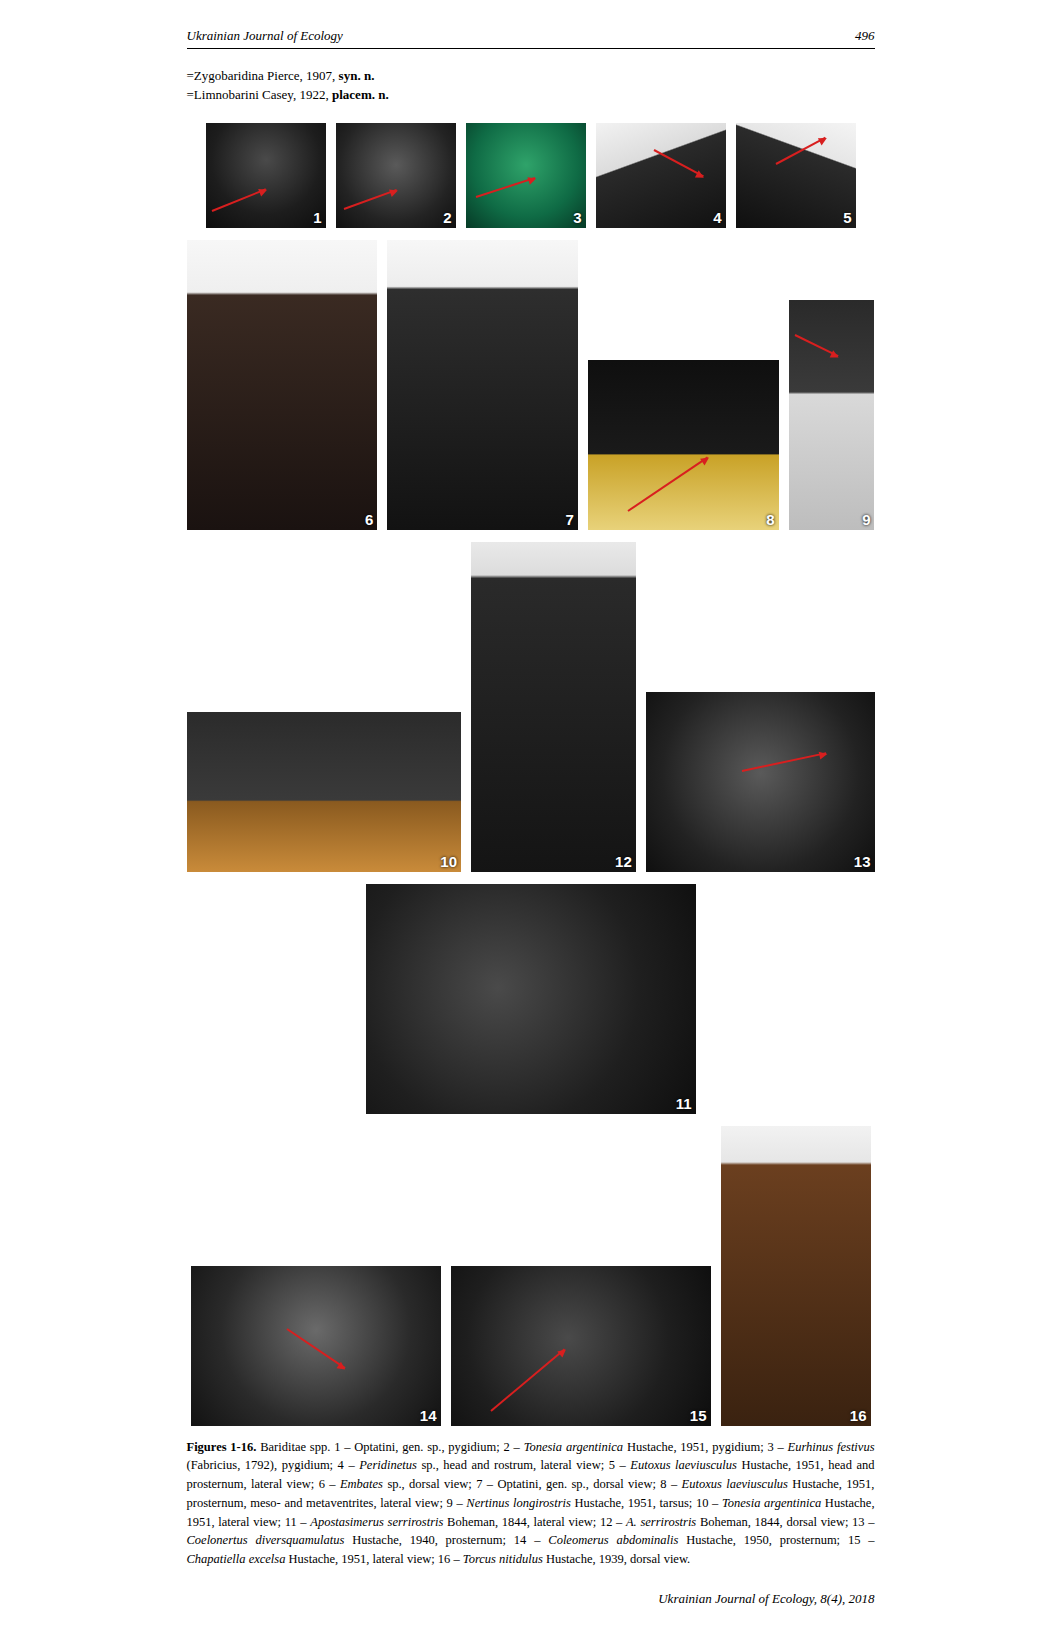Ukrainian Journal of Ecology 496
=Zygobaridina Pierce, 1907, syn. n.
=Limnobarini Casey, 1922, placem. n.
1
2
3
4
5
6
7
8
9
10
12
13
11
14
15
16
Figures 1-16. Bariditae spp. 1 – Optatini, gen. sp., pygidium; 2 – Tonesia argentinica Hustache, 1951, pygidium; 3 – Eurhinus festivus (Fabricius, 1792), pygidium; 4 – Peridinetus sp., head and rostrum, lateral view; 5 – Eutoxus laeviusculus Hustache, 1951, head and prosternum, lateral view; 6 – Embates sp., dorsal view; 7 – Optatini, gen. sp., dorsal view; 8 – Eutoxus laeviusculus Hustache, 1951, prosternum, meso- and metaventrites, lateral view; 9 – Nertinus longirostris Hustache, 1951, tarsus; 10 – Tonesia argentinica Hustache, 1951, lateral view; 11 – Apostasimerus serrirostris Boheman, 1844, lateral view; 12 – A. serrirostris Boheman, 1844, dorsal view; 13 – Coelonertus diversquamulatus Hustache, 1940, prosternum; 14 – Coleomerus abdominalis Hustache, 1950, prosternum; 15 – Chapatiella excelsa Hustache, 1951, lateral view; 16 – Torcus nitidulus Hustache, 1939, dorsal view.
Ukrainian Journal of Ecology, 8(4), 2018